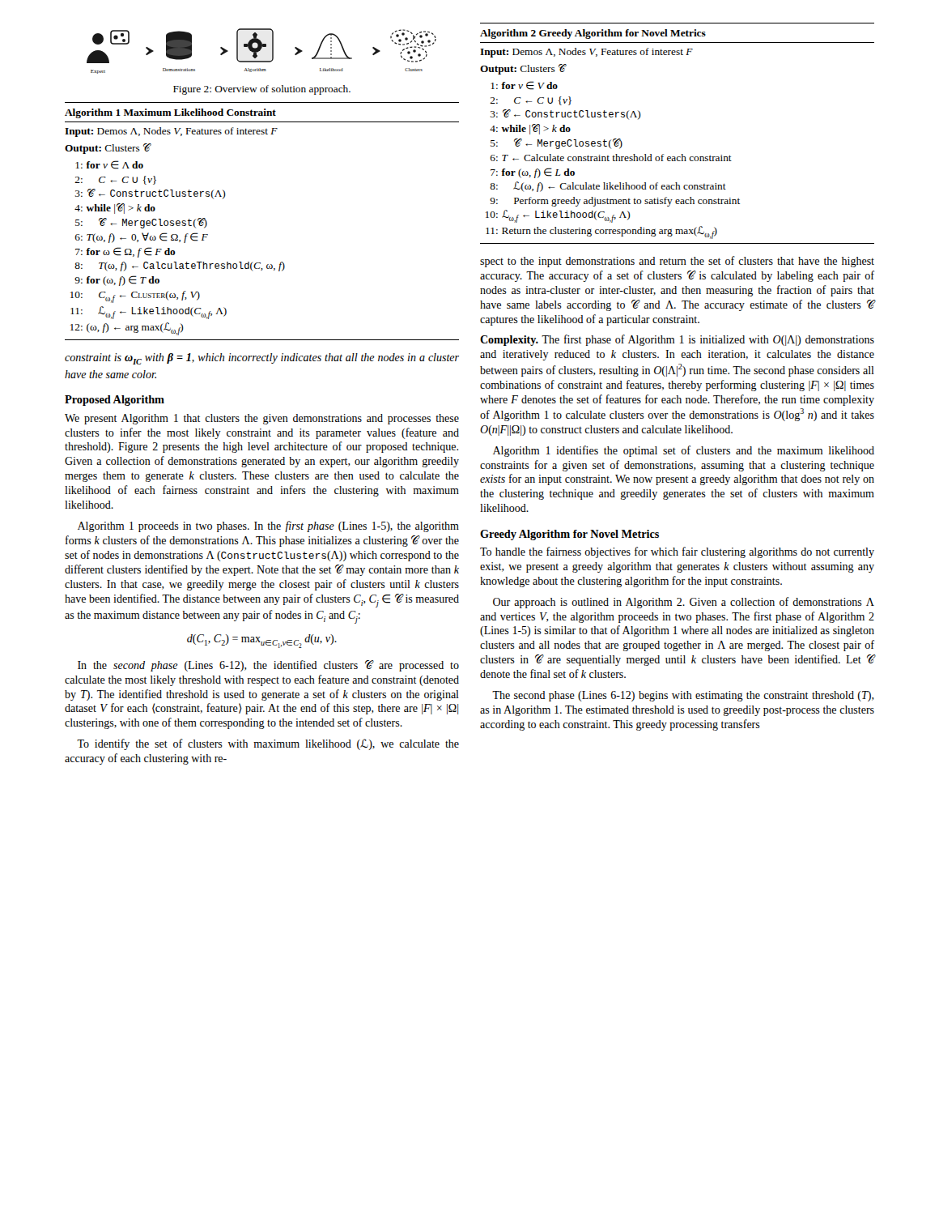Expert Demonstrations Algorithm Likelihood Clusters
Figure 2: Overview of solution approach.
Algorithm 1 Maximum Likelihood Constraint
Input: Demos Λ, Nodes V, Features of interest F
Output: Clusters 𝒞
for v ∈ Λ do
C ← C ∪ {v}
𝒞 ← ConstructClusters(Λ)
while |𝒞| > k do
𝒞 ← MergeClosest(𝒞)
T(ω, f) ← 0, ∀ω ∈ Ω, f ∈ F
for ω ∈ Ω, f ∈ F do
T(ω, f) ← CalculateThreshold(C, ω, f)
for (ω, f) ∈ T do
Cω,f ← Cluster(ω, f, V)
ℒω,f ← Likelihood(Cω,f, Λ)
(ω, f) ← arg max(ℒω,f)
constraint is ωIC with β = 1, which incorrectly indicates that all the nodes in a cluster have the same color.
Proposed Algorithm
We present Algorithm 1 that clusters the given demonstrations and processes these clusters to infer the most likely constraint and its parameter values (feature and threshold). Figure 2 presents the high level architecture of our proposed technique. Given a collection of demonstrations generated by an expert, our algorithm greedily merges them to generate k clusters. These clusters are then used to calculate the likelihood of each fairness constraint and infers the clustering with maximum likelihood.
Algorithm 1 proceeds in two phases. In the first phase (Lines 1-5), the algorithm forms k clusters of the demonstrations Λ. This phase initializes a clustering 𝒞 over the set of nodes in demonstrations Λ (ConstructClusters(Λ)) which correspond to the different clusters identified by the expert. Note that the set 𝒞 may contain more than k clusters. In that case, we greedily merge the closest pair of clusters until k clusters have been identified. The distance between any pair of clusters Ci, Cj ∈ 𝒞 is measured as the maximum distance between any pair of nodes in Ci and Cj:
d(C1, C2) = maxu∈C1,v∈C2 d(u, v).
In the second phase (Lines 6-12), the identified clusters 𝒞 are processed to calculate the most likely threshold with respect to each feature and constraint (denoted by T). The identified threshold is used to generate a set of k clusters on the original dataset V for each ⟨constraint, feature⟩ pair. At the end of this step, there are |F| × |Ω| clusterings, with one of them corresponding to the intended set of clusters.
To identify the set of clusters with maximum likelihood (ℒ), we calculate the accuracy of each clustering with re-
Algorithm 2 Greedy Algorithm for Novel Metrics
Input: Demos Λ, Nodes V, Features of interest F
Output: Clusters 𝒞
for v ∈ V do
C ← C ∪ {v}
𝒞 ← ConstructClusters(Λ)
while |𝒞| > k do
𝒞 ← MergeClosest(𝒞)
T ← Calculate constraint threshold of each constraint
for (ω, f) ∈ L do
ℒ(ω, f) ← Calculate likelihood of each constraint
Perform greedy adjustment to satisfy each constraint
ℒω,f ← Likelihood(Cω,f, Λ)
Return the clustering corresponding arg max(ℒω,f)
spect to the input demonstrations and return the set of clusters that have the highest accuracy. The accuracy of a set of clusters 𝒞 is calculated by labeling each pair of nodes as intra-cluster or inter-cluster, and then measuring the fraction of pairs that have same labels according to 𝒞 and Λ. The accuracy estimate of the clusters 𝒞 captures the likelihood of a particular constraint.
Complexity. The first phase of Algorithm 1 is initialized with O(|Λ|) demonstrations and iteratively reduced to k clusters. In each iteration, it calculates the distance between pairs of clusters, resulting in O(|Λ|2) run time. The second phase considers all combinations of constraint and features, thereby performing clustering |F| × |Ω| times where F denotes the set of features for each node. Therefore, the run time complexity of Algorithm 1 to calculate clusters over the demonstrations is O(log3 n) and it takes O(n|F||Ω|) to construct clusters and calculate likelihood.
Algorithm 1 identifies the optimal set of clusters and the maximum likelihood constraints for a given set of demonstrations, assuming that a clustering technique exists for an input constraint. We now present a greedy algorithm that does not rely on the clustering technique and greedily generates the set of clusters with maximum likelihood.
Greedy Algorithm for Novel Metrics
To handle the fairness objectives for which fair clustering algorithms do not currently exist, we present a greedy algorithm that generates k clusters without assuming any knowledge about the clustering algorithm for the input constraints.
Our approach is outlined in Algorithm 2. Given a collection of demonstrations Λ and vertices V, the algorithm proceeds in two phases. The first phase of Algorithm 2 (Lines 1-5) is similar to that of Algorithm 1 where all nodes are initialized as singleton clusters and all nodes that are grouped together in Λ are merged. The closest pair of clusters in 𝒞 are sequentially merged until k clusters have been identified. Let 𝒞 denote the final set of k clusters.
The second phase (Lines 6-12) begins with estimating the constraint threshold (T), as in Algorithm 1. The estimated threshold is used to greedily post-process the clusters according to each constraint. This greedy processing transfers